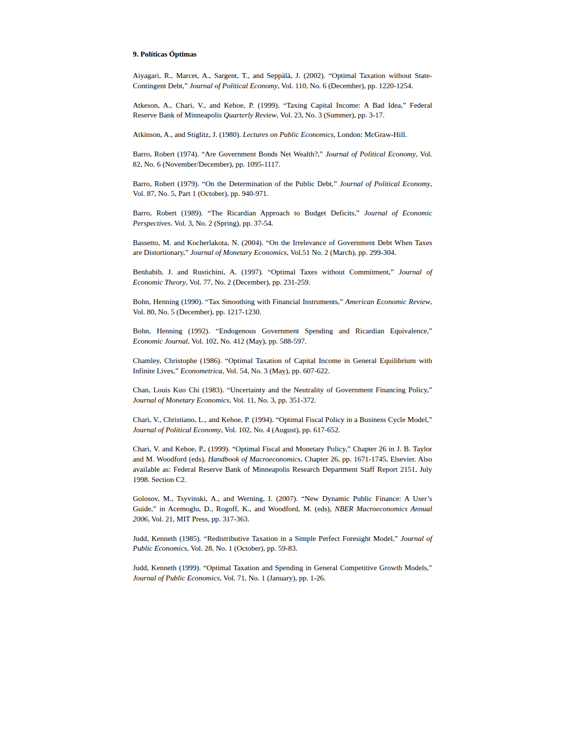9. Políticas Óptimas
Aiyagari, R., Marcet, A., Sargent, T., and Seppälä, J. (2002). “Optimal Taxation without State-Contingent Debt,” Journal of Political Economy, Vol. 110, No. 6 (December), pp. 1220-1254.
Atkeson, A., Chari, V., and Kehoe, P. (1999). “Taxing Capital Income: A Bad Idea,” Federal Reserve Bank of Minneapolis Quarterly Review, Vol. 23, No. 3 (Summer), pp. 3-17.
Atkinson, A., and Stiglitz, J. (1980). Lectures on Public Economics, London: McGraw-Hill.
Barro, Robert (1974). “Are Government Bonds Net Wealth?,” Journal of Political Economy, Vol. 82, No. 6 (November/December), pp. 1095-1117.
Barro, Robert (1979). “On the Determination of the Public Debt,” Journal of Political Economy, Vol. 87, No. 5, Part 1 (October), pp. 940-971.
Barro, Robert (1989). “The Ricardian Approach to Budget Deficits,” Journal of Economic Perspectives. Vol. 3, No. 2 (Spring), pp. 37-54.
Bassetto, M. and Kocherlakota, N. (2004). “On the Irrelevance of Government Debt When Taxes are Distortionary,” Journal of Monetary Economics, Vol.51 No. 2 (March), pp. 299-304.
Benhabib, J. and Rustichini, A. (1997). “Optimal Taxes without Commitment,” Journal of Economic Theory, Vol. 77, No. 2 (December), pp. 231-259.
Bohn, Henning (1990). “Tax Smoothing with Financial Instruments,” American Economic Review, Vol. 80, No. 5 (December), pp. 1217-1230.
Bohn, Henning (1992). “Endogenous Government Spending and Ricardian Equivalence,” Economic Journal, Vol. 102, No. 412 (May), pp. 588-597.
Chamley, Christophe (1986). “Optimal Taxation of Capital Income in General Equilibrium with Infinite Lives,” Econometrica, Vol. 54, No. 3 (May), pp. 607-622.
Chan, Louis Kuo Chi (1983). “Uncertainty and the Neutrality of Government Financing Policy,” Journal of Monetary Economics, Vol. 11, No. 3, pp. 351-372.
Chari, V., Christiano, L., and Kehoe, P. (1994). “Optimal Fiscal Policy in a Business Cycle Model,” Journal of Political Economy, Vol. 102, No. 4 (August), pp. 617-652.
Chari, V. and Kehoe, P., (1999). “Optimal Fiscal and Monetary Policy,” Chapter 26 in J. B. Taylor and M. Woodford (eds), Handbook of Macroeconomics, Chapter 26, pp. 1671-1745, Elsevier. Also available as: Federal Reserve Bank of Minneapolis Research Department Staff Report 2151, July 1998. Section C2.
Golosov, M., Tsyvinski, A., and Werning, I. (2007). “New Dynamic Public Finance: A User’s Guide,” in Acemoglu, D., Rogoff, K., and Woodford, M. (eds), NBER Macroeconomics Annual 2006, Vol. 21, MIT Press, pp. 317-363.
Judd, Kenneth (1985). “Redistributive Taxation in a Simple Perfect Foresight Model,” Journal of Public Economics, Vol. 28, No. 1 (October), pp. 59-83.
Judd, Kenneth (1999). “Optimal Taxation and Spending in General Competitive Growth Models,” Journal of Public Economics, Vol. 71, No. 1 (January), pp. 1-26.